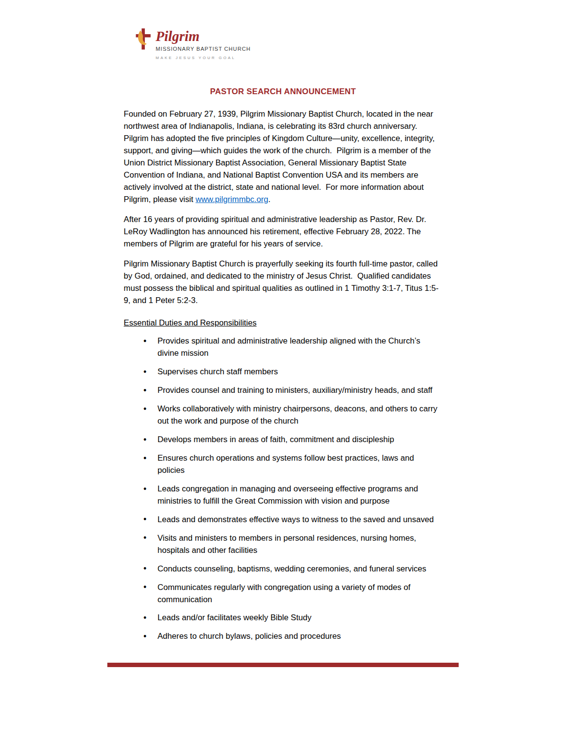Pilgrim MISSIONARY BAPTIST CHURCH MAKE JESUS YOUR GOAL
PASTOR SEARCH ANNOUNCEMENT
Founded on February 27, 1939, Pilgrim Missionary Baptist Church, located in the near northwest area of Indianapolis, Indiana, is celebrating its 83rd church anniversary. Pilgrim has adopted the five principles of Kingdom Culture—unity, excellence, integrity, support, and giving—which guides the work of the church. Pilgrim is a member of the Union District Missionary Baptist Association, General Missionary Baptist State Convention of Indiana, and National Baptist Convention USA and its members are actively involved at the district, state and national level. For more information about Pilgrim, please visit www.pilgrimmbc.org.
After 16 years of providing spiritual and administrative leadership as Pastor, Rev. Dr. LeRoy Wadlington has announced his retirement, effective February 28, 2022. The members of Pilgrim are grateful for his years of service.
Pilgrim Missionary Baptist Church is prayerfully seeking its fourth full-time pastor, called by God, ordained, and dedicated to the ministry of Jesus Christ. Qualified candidates must possess the biblical and spiritual qualities as outlined in 1 Timothy 3:1-7, Titus 1:5-9, and 1 Peter 5:2-3.
Essential Duties and Responsibilities
Provides spiritual and administrative leadership aligned with the Church’s divine mission
Supervises church staff members
Provides counsel and training to ministers, auxiliary/ministry heads, and staff
Works collaboratively with ministry chairpersons, deacons, and others to carry out the work and purpose of the church
Develops members in areas of faith, commitment and discipleship
Ensures church operations and systems follow best practices, laws and policies
Leads congregation in managing and overseeing effective programs and ministries to fulfill the Great Commission with vision and purpose
Leads and demonstrates effective ways to witness to the saved and unsaved
Visits and ministers to members in personal residences, nursing homes, hospitals and other facilities
Conducts counseling, baptisms, wedding ceremonies, and funeral services
Communicates regularly with congregation using a variety of modes of communication
Leads and/or facilitates weekly Bible Study
Adheres to church bylaws, policies and procedures